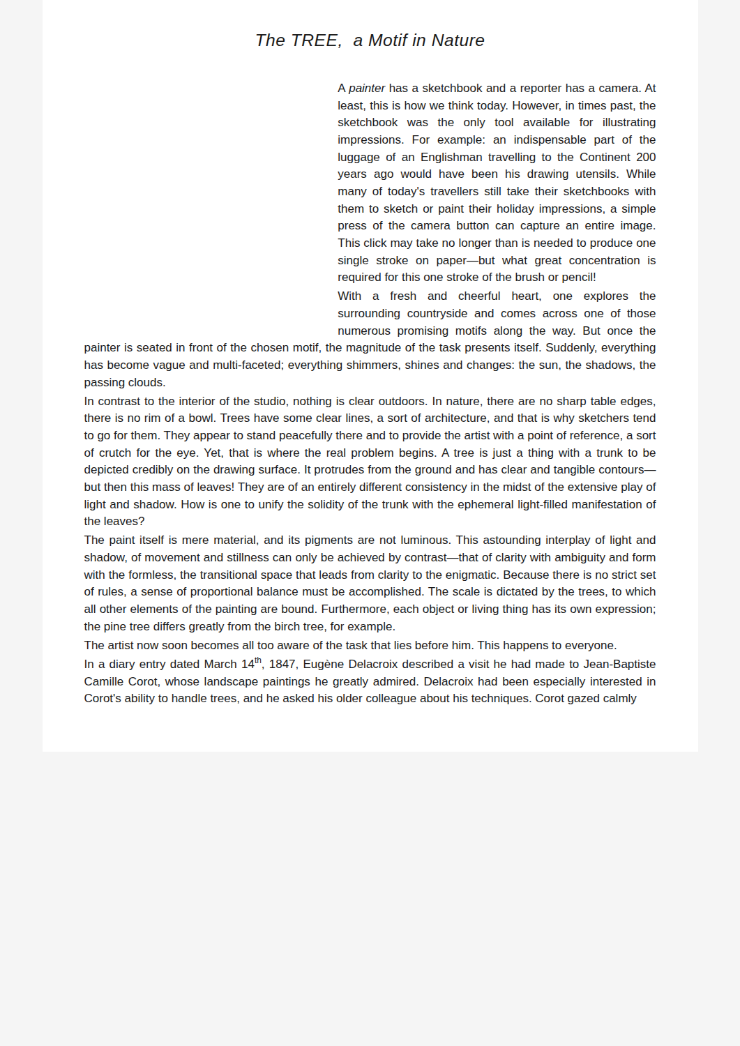The TREE, a Motif in Nature
A painter has a sketchbook and a reporter has a camera. At least, this is how we think today. However, in times past, the sketchbook was the only tool available for illustrating impressions. For example: an indispensable part of the luggage of an Englishman travelling to the Continent 200 years ago would have been his drawing utensils. While many of today's travellers still take their sketchbooks with them to sketch or paint their holiday impressions, a simple press of the camera button can capture an entire image. This click may take no longer than is needed to produce one single stroke on paper—but what great concentration is required for this one stroke of the brush or pencil!
With a fresh and cheerful heart, one explores the surrounding countryside and comes across one of those numerous promising motifs along the way. But once the painter is seated in front of the chosen motif, the magnitude of the task presents itself. Suddenly, everything has become vague and multi-faceted; everything shimmers, shines and changes: the sun, the shadows, the passing clouds.
In contrast to the interior of the studio, nothing is clear outdoors. In nature, there are no sharp table edges, there is no rim of a bowl. Trees have some clear lines, a sort of architecture, and that is why sketchers tend to go for them. They appear to stand peacefully there and to provide the artist with a point of reference, a sort of crutch for the eye. Yet, that is where the real problem begins. A tree is just a thing with a trunk to be depicted credibly on the drawing surface. It protrudes from the ground and has clear and tangible contours—but then this mass of leaves! They are of an entirely different consistency in the midst of the extensive play of light and shadow. How is one to unify the solidity of the trunk with the ephemeral light-filled manifestation of the leaves?
The paint itself is mere material, and its pigments are not luminous. This astounding interplay of light and shadow, of movement and stillness can only be achieved by contrast—that of clarity with ambiguity and form with the formless, the transitional space that leads from clarity to the enigmatic. Because there is no strict set of rules, a sense of proportional balance must be accomplished. The scale is dictated by the trees, to which all other elements of the painting are bound. Furthermore, each object or living thing has its own expression; the pine tree differs greatly from the birch tree, for example.
The artist now soon becomes all too aware of the task that lies before him. This happens to everyone.
In a diary entry dated March 14th, 1847, Eugène Delacroix described a visit he had made to Jean-Baptiste Camille Corot, whose landscape paintings he greatly admired. Delacroix had been especially interested in Corot's ability to handle trees, and he asked his older colleague about his techniques. Corot gazed calmly